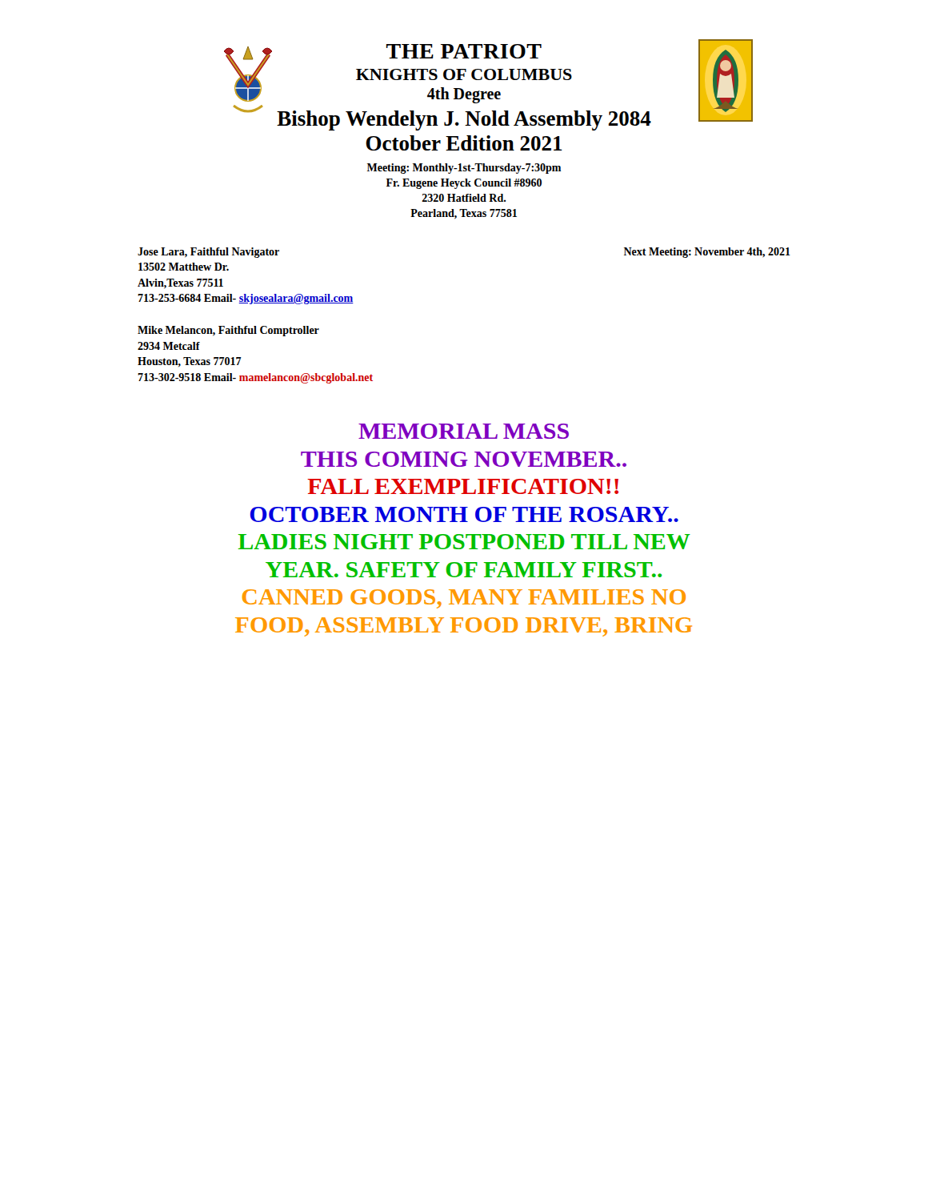THE PATRIOT
KNIGHTS OF COLUMBUS
4th Degree
Bishop Wendelyn J. Nold Assembly 2084
October Edition 2021
Meeting: Monthly-1st-Thursday-7:30pm
Fr. Eugene Heyck Council #8960
2320 Hatfield Rd.
Pearland, Texas 77581
Next Meeting: November 4th, 2021 Jose Lara, Faithful Navigator
13502 Matthew Dr.
Alvin,Texas 77511
713-253-6684 Email- skjosealara@gmail.com
Mike Melancon, Faithful Comptroller
2934 Metcalf
Houston, Texas 77017
713-302-9518 Email- mamelancon@sbcglobal.net
MEMORIAL MASS
THIS COMING NOVEMBER..
FALL EXEMPLIFICATION!!
OCTOBER MONTH OF THE ROSARY..
LADIES NIGHT POSTPONED TILL NEW
YEAR. SAFETY OF FAMILY FIRST..
CANNED GOODS, MANY FAMILIES NO
FOOD, ASSEMBLY FOOD DRIVE, BRING